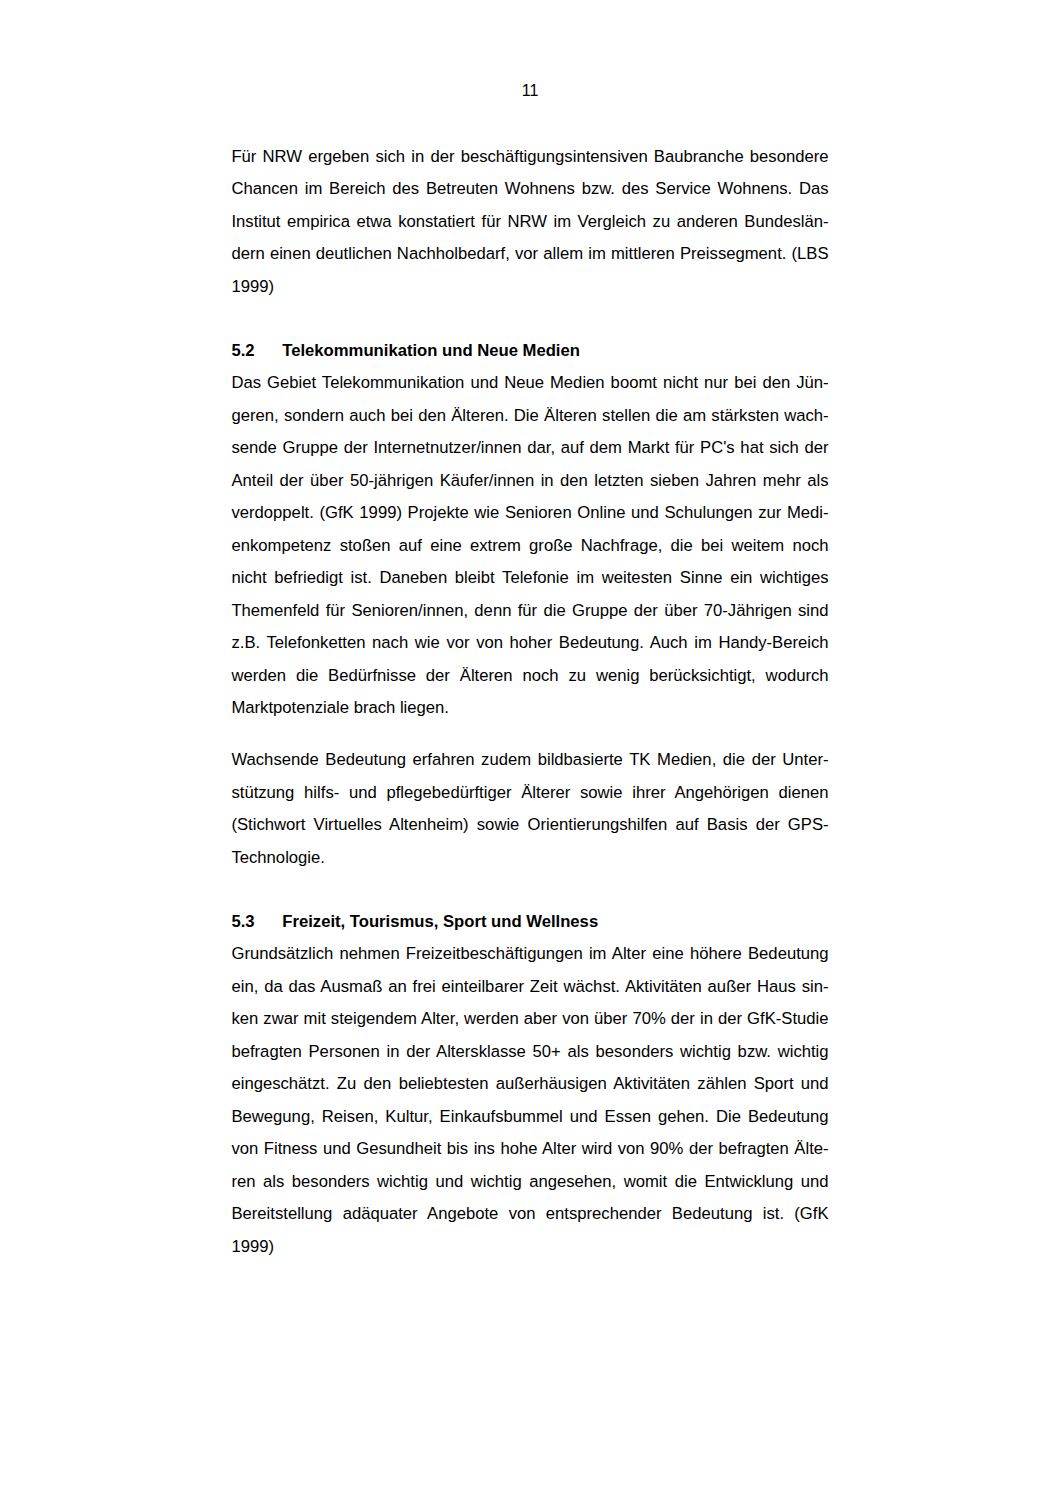11
Für NRW ergeben sich in der beschäftigungsintensiven Baubranche besondere Chancen im Bereich des Betreuten Wohnens bzw. des Service Wohnens. Das Institut empirica etwa konstatiert für NRW im Vergleich zu anderen Bundesländern einen deutlichen Nachholbedarf, vor allem im mittleren Preissegment. (LBS 1999)
5.2 Telekommunikation und Neue Medien
Das Gebiet Telekommunikation und Neue Medien boomt nicht nur bei den Jüngeren, sondern auch bei den Älteren. Die Älteren stellen die am stärksten wachsende Gruppe der Internetnutzer/innen dar, auf dem Markt für PC's hat sich der Anteil der über 50-jährigen Käufer/innen in den letzten sieben Jahren mehr als verdoppelt. (GfK 1999) Projekte wie Senioren Online und Schulungen zur Medienkompetenz stoßen auf eine extrem große Nachfrage, die bei weitem noch nicht befriedigt ist. Daneben bleibt Telefonie im weitesten Sinne ein wichtiges Themenfeld für Senioren/innen, denn für die Gruppe der über 70-Jährigen sind z.B. Telefonketten nach wie vor von hoher Bedeutung. Auch im Handy-Bereich werden die Bedürfnisse der Älteren noch zu wenig berücksichtigt, wodurch Marktpotenziale brach liegen.
Wachsende Bedeutung erfahren zudem bildbasierte TK Medien, die der Unterstützung hilfs- und pflegebedürftiger Älterer sowie ihrer Angehörigen dienen (Stichwort Virtuelles Altenheim) sowie Orientierungshilfen auf Basis der GPS-Technologie.
5.3 Freizeit, Tourismus, Sport und Wellness
Grundsätzlich nehmen Freizeitbeschäftigungen im Alter eine höhere Bedeutung ein, da das Ausmaß an frei einteilbarer Zeit wächst. Aktivitäten außer Haus sinken zwar mit steigendem Alter, werden aber von über 70% der in der GfK-Studie befragten Personen in der Altersklasse 50+ als besonders wichtig bzw. wichtig eingeschätzt. Zu den beliebtesten außerhäusigen Aktivitäten zählen Sport und Bewegung, Reisen, Kultur, Einkaufsbummel und Essen gehen. Die Bedeutung von Fitness und Gesundheit bis ins hohe Alter wird von 90% der befragten Älteren als besonders wichtig und wichtig angesehen, womit die Entwicklung und Bereitstellung adäquater Angebote von entsprechender Bedeutung ist. (GfK 1999)